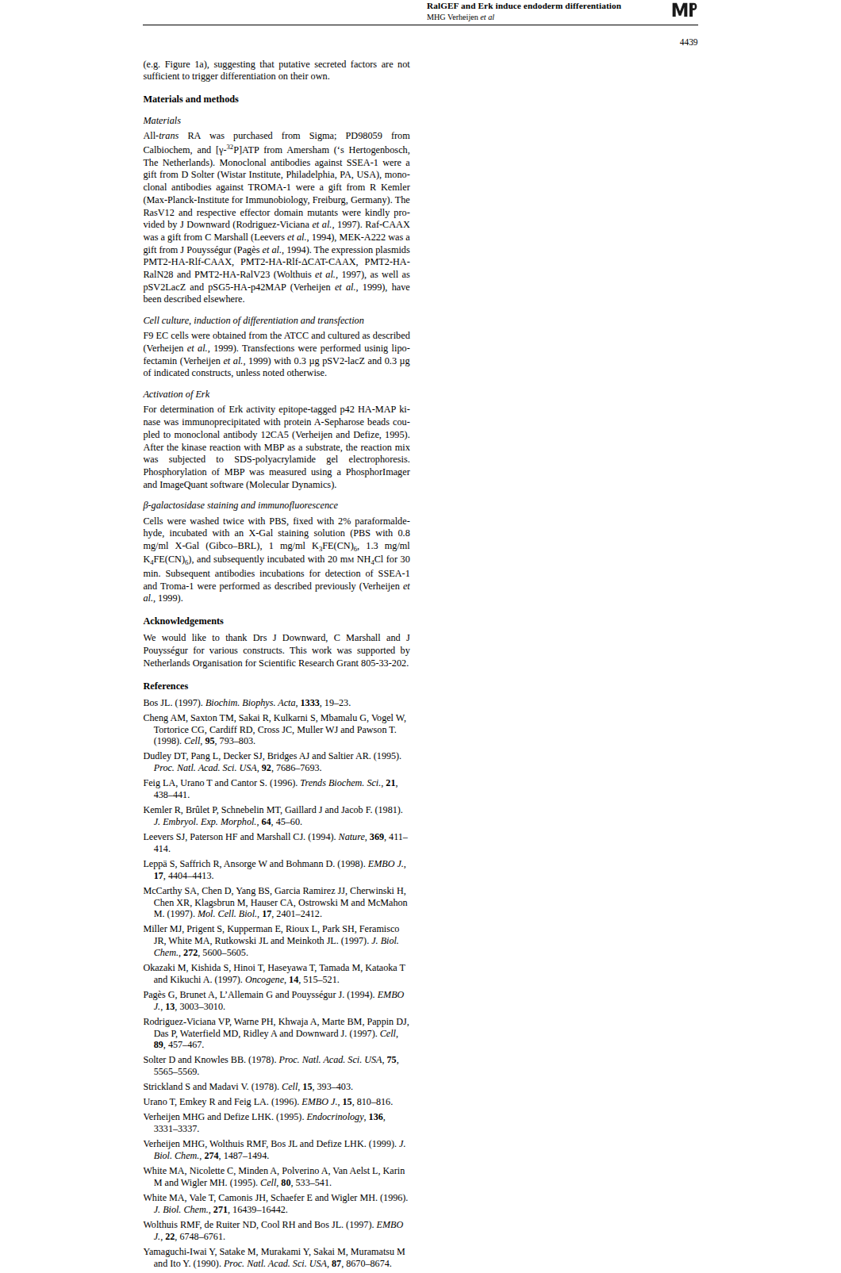RalGEF and Erk induce endoderm differentiation
MHG Verheijen et al
4439
(e.g. Figure 1a), suggesting that putative secreted factors are not sufficient to trigger differentiation on their own.
Materials and methods
Materials
All-trans RA was purchased from Sigma; PD98059 from Calbiochem, and [γ-32P]ATP from Amersham (‘s Hertogenbosch, The Netherlands). Monoclonal antibodies against SSEA-1 were a gift from D Solter (Wistar Institute, Philadelphia, PA, USA), monoclonal antibodies against TROMA-1 were a gift from R Kemler (Max-Planck-Institute for Immunobiology, Freiburg, Germany). The RasV12 and respective effector domain mutants were kindly provided by J Downward (Rodriguez-Viciana et al., 1997). Raf-CAAX was a gift from C Marshall (Leevers et al., 1994), MEK-A222 was a gift from J Pouysségur (Pagès et al., 1994). The expression plasmids PMT2-HA-Rlf-CAAX, PMT2-HA-Rlf-ΔCAT-CAAX, PMT2-HA-RalN28 and PMT2-HA-RalV23 (Wolthuis et al., 1997), as well as pSV2LacZ and pSG5-HA-p42MAP (Verheijen et al., 1999), have been described elsewhere.
Cell culture, induction of differentiation and transfection
F9 EC cells were obtained from the ATCC and cultured as described (Verheijen et al., 1999). Transfections were performed usinig lipofectamin (Verheijen et al., 1999) with 0.3 µg pSV2-lacZ and 0.3 µg of indicated constructs, unless noted otherwise.
Activation of Erk
For determination of Erk activity epitope-tagged p42 HA-MAP kinase was immunoprecipitated with protein A-Sepharose beads coupled to monoclonal antibody 12CA5 (Verheijen and Defize, 1995). After the kinase reaction with MBP as a substrate, the reaction mix was subjected to SDS-polyacrylamide gel electrophoresis. Phosphorylation of MBP was measured using a PhosphorImager and ImageQuant software (Molecular Dynamics).
β-galactosidase staining and immunofluorescence
Cells were washed twice with PBS, fixed with 2% paraformaldehyde, incubated with an X-Gal staining solution (PBS with 0.8 mg/ml X-Gal (Gibco–BRL), 1 mg/ml K3FE(CN)6, 1.3 mg/ml K4FE(CN)6), and subsequently incubated with 20 mm NH4Cl for 30 min. Subsequent antibodies incubations for detection of SSEA-1 and Troma-1 were performed as described previously (Verheijen et al., 1999).
Acknowledgements
We would like to thank Drs J Downward, C Marshall and J Pouysségur for various constructs. This work was supported by Netherlands Organisation for Scientific Research Grant 805-33-202.
References
Bos JL. (1997). Biochim. Biophys. Acta, 1333, 19–23.
Cheng AM, Saxton TM, Sakai R, Kulkarni S, Mbamalu G, Vogel W, Tortorice CG, Cardiff RD, Cross JC, Muller WJ and Pawson T. (1998). Cell, 95, 793–803.
Dudley DT, Pang L, Decker SJ, Bridges AJ and Saltier AR. (1995). Proc. Natl. Acad. Sci. USA, 92, 7686–7693.
Feig LA, Urano T and Cantor S. (1996). Trends Biochem. Sci., 21, 438–441.
Kemler R, Brûlet P, Schnebelin MT, Gaillard J and Jacob F. (1981). J. Embryol. Exp. Morphol., 64, 45–60.
Leevers SJ, Paterson HF and Marshall CJ. (1994). Nature, 369, 411–414.
Leppä S, Saffrich R, Ansorge W and Bohmann D. (1998). EMBO J., 17, 4404–4413.
McCarthy SA, Chen D, Yang BS, Garcia Ramirez JJ, Cherwinski H, Chen XR, Klagsbrun M, Hauser CA, Ostrowski M and McMahon M. (1997). Mol. Cell. Biol., 17, 2401–2412.
Miller MJ, Prigent S, Kupperman E, Rioux L, Park SH, Feramisco JR, White MA, Rutkowski JL and Meinkoth JL. (1997). J. Biol. Chem., 272, 5600–5605.
Okazaki M, Kishida S, Hinoi T, Haseyawa T, Tamada M, Kataoka T and Kikuchi A. (1997). Oncogene, 14, 515–521.
Pagès G, Brunet A, L’Allemain G and Pouysségur J. (1994). EMBO J., 13, 3003–3010.
Rodriguez-Viciana VP, Warne PH, Khwaja A, Marte BM, Pappin DJ, Das P, Waterfield MD, Ridley A and Downward J. (1997). Cell, 89, 457–467.
Solter D and Knowles BB. (1978). Proc. Natl. Acad. Sci. USA, 75, 5565–5569.
Strickland S and Madavi V. (1978). Cell, 15, 393–403.
Urano T, Emkey R and Feig LA. (1996). EMBO J., 15, 810–816.
Verheijen MHG and Defize LHK. (1995). Endocrinology, 136, 3331–3337.
Verheijen MHG, Wolthuis RMF, Bos JL and Defize LHK. (1999). J. Biol. Chem., 274, 1487–1494.
White MA, Nicolette C, Minden A, Polverino A, Van Aelst L, Karin M and Wigler MH. (1995). Cell, 80, 533–541.
White MA, Vale T, Camonis JH, Schaefer E and Wigler MH. (1996). J. Biol. Chem., 271, 16439–16442.
Wolthuis RMF, de Ruiter ND, Cool RH and Bos JL. (1997). EMBO J., 22, 6748–6761.
Yamaguchi-Iwai Y, Satake M, Murakami Y, Sakai M, Muramatsu M and Ito Y. (1990). Proc. Natl. Acad. Sci. USA, 87, 8670–8674.